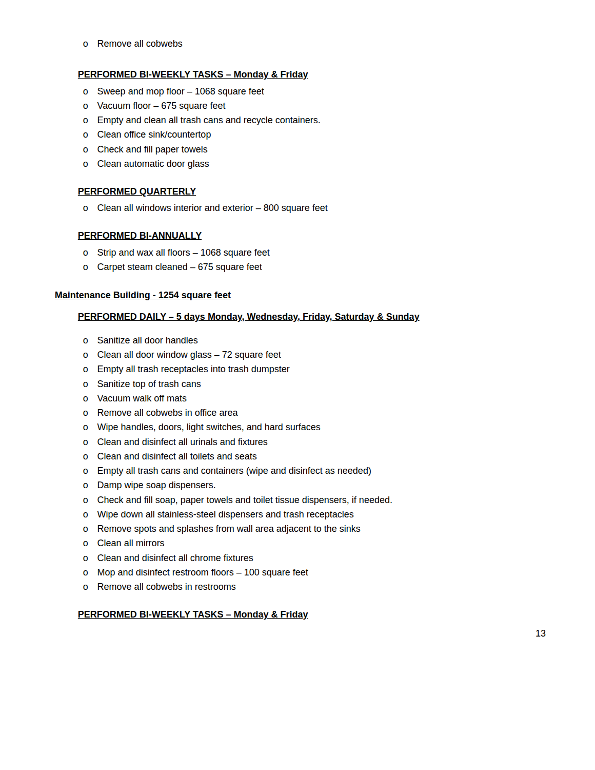Remove all cobwebs
PERFORMED BI-WEEKLY TASKS – Monday & Friday
Sweep and mop floor – 1068 square feet
Vacuum floor – 675 square feet
Empty and clean all trash cans and recycle containers.
Clean office sink/countertop
Check and fill paper towels
Clean automatic door glass
PERFORMED QUARTERLY
Clean all windows interior and exterior – 800 square feet
PERFORMED BI-ANNUALLY
Strip and wax all floors – 1068 square feet
Carpet steam cleaned – 675 square feet
Maintenance Building - 1254 square feet
PERFORMED DAILY – 5 days Monday, Wednesday, Friday, Saturday & Sunday
Sanitize all door handles
Clean all door window glass – 72 square feet
Empty all trash receptacles into trash dumpster
Sanitize top of trash cans
Vacuum walk off mats
Remove all cobwebs in office area
Wipe handles, doors, light switches, and hard surfaces
Clean and disinfect all urinals and fixtures
Clean and disinfect all toilets and seats
Empty all trash cans and containers (wipe and disinfect as needed)
Damp wipe soap dispensers.
Check and fill soap, paper towels and toilet tissue dispensers, if needed.
Wipe down all stainless-steel dispensers and trash receptacles
Remove spots and splashes from wall area adjacent to the sinks
Clean all mirrors
Clean and disinfect all chrome fixtures
Mop and disinfect restroom floors – 100 square feet
Remove all cobwebs in restrooms
PERFORMED BI-WEEKLY TASKS – Monday & Friday
13